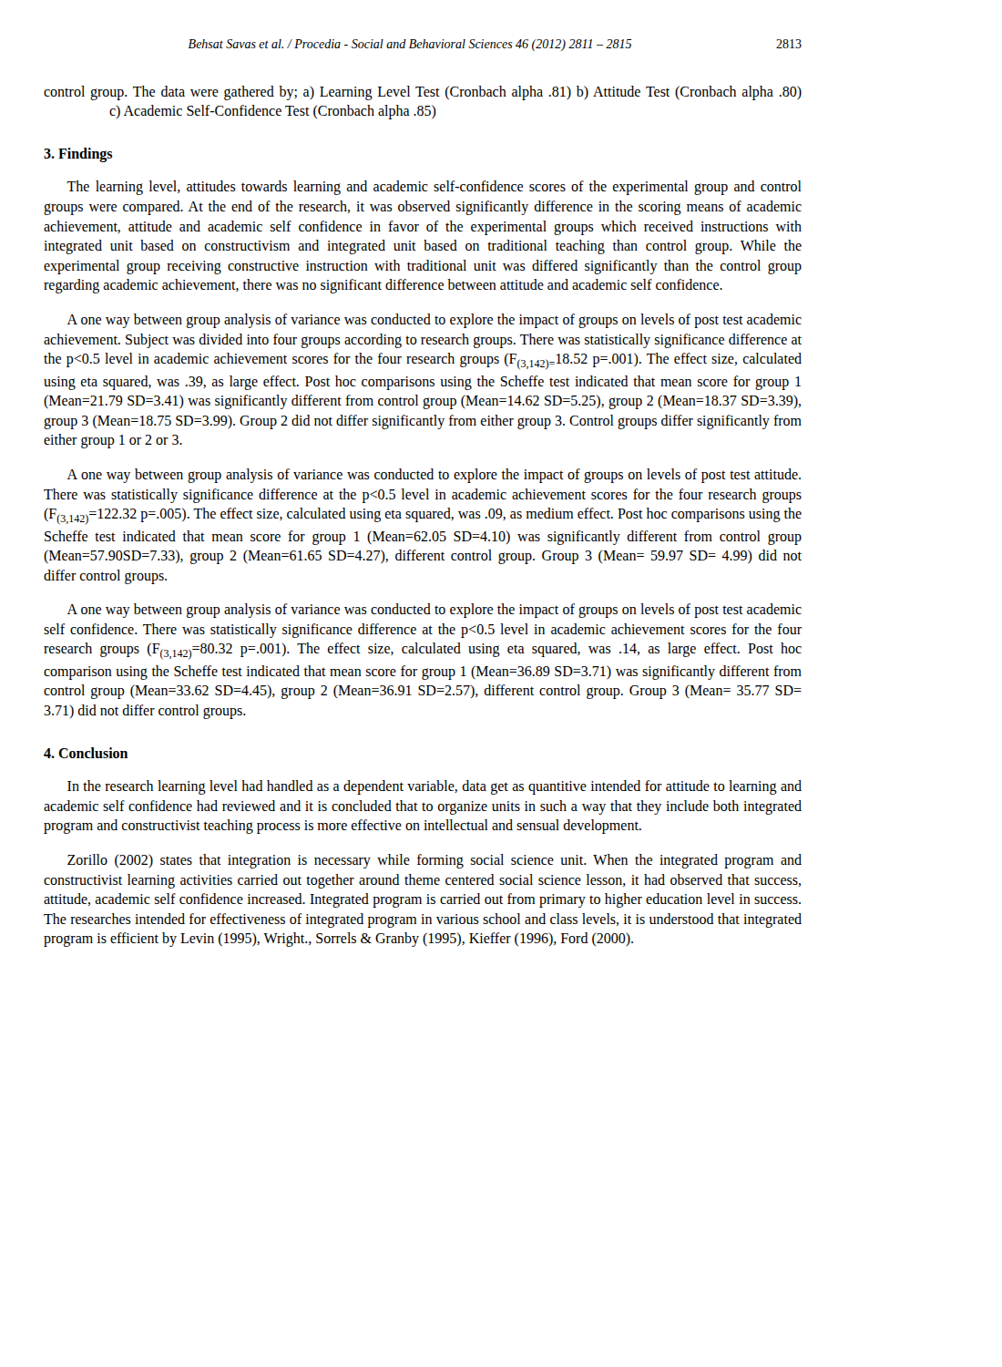Behsat Savas et al. / Procedia - Social and Behavioral Sciences 46 (2012) 2811 – 2815 2813
control group. The data were gathered by; a) Learning Level Test (Cronbach alpha .81) b) Attitude Test (Cronbach alpha .80) c) Academic Self-Confidence Test (Cronbach alpha .85)
3. Findings
The learning level, attitudes towards learning and academic self-confidence scores of the experimental group and control groups were compared. At the end of the research, it was observed significantly difference in the scoring means of academic achievement, attitude and academic self confidence in favor of the experimental groups which received instructions with integrated unit based on constructivism and integrated unit based on traditional teaching than control group. While the experimental group receiving constructive instruction with traditional unit was differed significantly than the control group regarding academic achievement, there was no significant difference between attitude and academic self confidence.
A one way between group analysis of variance was conducted to explore the impact of groups on levels of post test academic achievement. Subject was divided into four groups according to research groups. There was statistically significance difference at the p<0.5 level in academic achievement scores for the four research groups (F(3,142)=18.52 p=.001). The effect size, calculated using eta squared, was .39, as large effect. Post hoc comparisons using the Scheffe test indicated that mean score for group 1 (Mean=21.79 SD=3.41) was significantly different from control group (Mean=14.62 SD=5.25), group 2 (Mean=18.37 SD=3.39), group 3 (Mean=18.75 SD=3.99). Group 2 did not differ significantly from either group 3. Control groups differ significantly from either group 1 or 2 or 3.
A one way between group analysis of variance was conducted to explore the impact of groups on levels of post test attitude. There was statistically significance difference at the p<0.5 level in academic achievement scores for the four research groups (F(3,142)=122.32 p=.005). The effect size, calculated using eta squared, was .09, as medium effect. Post hoc comparisons using the Scheffe test indicated that mean score for group 1 (Mean=62.05 SD=4.10) was significantly different from control group (Mean=57.90SD=7.33), group 2 (Mean=61.65 SD=4.27), different control group. Group 3 (Mean= 59.97 SD= 4.99) did not differ control groups.
A one way between group analysis of variance was conducted to explore the impact of groups on levels of post test academic self confidence. There was statistically significance difference at the p<0.5 level in academic achievement scores for the four research groups (F(3,142)=80.32 p=.001). The effect size, calculated using eta squared, was .14, as large effect. Post hoc comparison using the Scheffe test indicated that mean score for group 1 (Mean=36.89 SD=3.71) was significantly different from control group (Mean=33.62 SD=4.45), group 2 (Mean=36.91 SD=2.57), different control group. Group 3 (Mean= 35.77 SD= 3.71) did not differ control groups.
4. Conclusion
In the research learning level had handled as a dependent variable, data get as quantitive intended for attitude to learning and academic self confidence had reviewed and it is concluded that to organize units in such a way that they include both integrated program and constructivist teaching process is more effective on intellectual and sensual development.
Zorillo (2002) states that integration is necessary while forming social science unit. When the integrated program and constructivist learning activities carried out together around theme centered social science lesson, it had observed that success, attitude, academic self confidence increased. Integrated program is carried out from primary to higher education level in success. The researches intended for effectiveness of integrated program in various school and class levels, it is understood that integrated program is efficient by Levin (1995), Wright., Sorrels & Granby (1995), Kieffer (1996), Ford (2000).